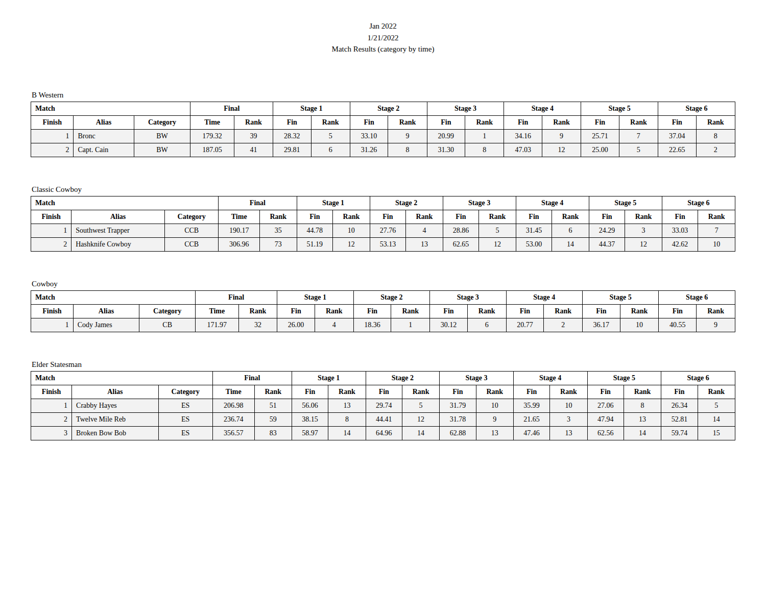Jan 2022
1/21/2022
Match Results (category by time)
B Western
| Match | Final | Stage 1 | Stage 2 | Stage 3 | Stage 4 | Stage 5 | Stage 6 |
| --- | --- | --- | --- | --- | --- | --- | --- |
| Finish | Alias | Category | Time | Rank | Fin | Rank | Fin | Rank | Fin | Rank | Fin | Rank | Fin | Rank | Fin | Rank |
| 1 | Bronc | BW | 179.32 | 39 | 28.32 | 5 | 33.10 | 9 | 20.99 | 1 | 34.16 | 9 | 25.71 | 7 | 37.04 | 8 |
| 2 | Capt. Cain | BW | 187.05 | 41 | 29.81 | 6 | 31.26 | 8 | 31.30 | 8 | 47.03 | 12 | 25.00 | 5 | 22.65 | 2 |
Classic Cowboy
| Match | Final | Stage 1 | Stage 2 | Stage 3 | Stage 4 | Stage 5 | Stage 6 |
| --- | --- | --- | --- | --- | --- | --- | --- |
| Finish | Alias | Category | Time | Rank | Fin | Rank | Fin | Rank | Fin | Rank | Fin | Rank | Fin | Rank | Fin | Rank |
| 1 | Southwest Trapper | CCB | 190.17 | 35 | 44.78 | 10 | 27.76 | 4 | 28.86 | 5 | 31.45 | 6 | 24.29 | 3 | 33.03 | 7 |
| 2 | Hashknife Cowboy | CCB | 306.96 | 73 | 51.19 | 12 | 53.13 | 13 | 62.65 | 12 | 53.00 | 14 | 44.37 | 12 | 42.62 | 10 |
Cowboy
| Match | Final | Stage 1 | Stage 2 | Stage 3 | Stage 4 | Stage 5 | Stage 6 |
| --- | --- | --- | --- | --- | --- | --- | --- |
| Finish | Alias | Category | Time | Rank | Fin | Rank | Fin | Rank | Fin | Rank | Fin | Rank | Fin | Rank | Fin | Rank |
| 1 | Cody James | CB | 171.97 | 32 | 26.00 | 4 | 18.36 | 1 | 30.12 | 6 | 20.77 | 2 | 36.17 | 10 | 40.55 | 9 |
Elder Statesman
| Match | Final | Stage 1 | Stage 2 | Stage 3 | Stage 4 | Stage 5 | Stage 6 |
| --- | --- | --- | --- | --- | --- | --- | --- |
| Finish | Alias | Category | Time | Rank | Fin | Rank | Fin | Rank | Fin | Rank | Fin | Rank | Fin | Rank | Fin | Rank |
| 1 | Crabby Hayes | ES | 206.98 | 51 | 56.06 | 13 | 29.74 | 5 | 31.79 | 10 | 35.99 | 10 | 27.06 | 8 | 26.34 | 5 |
| 2 | Twelve Mile Reb | ES | 236.74 | 59 | 38.15 | 8 | 44.41 | 12 | 31.78 | 9 | 21.65 | 3 | 47.94 | 13 | 52.81 | 14 |
| 3 | Broken Bow Bob | ES | 356.57 | 83 | 58.97 | 14 | 64.96 | 14 | 62.88 | 13 | 47.46 | 13 | 62.56 | 14 | 59.74 | 15 |